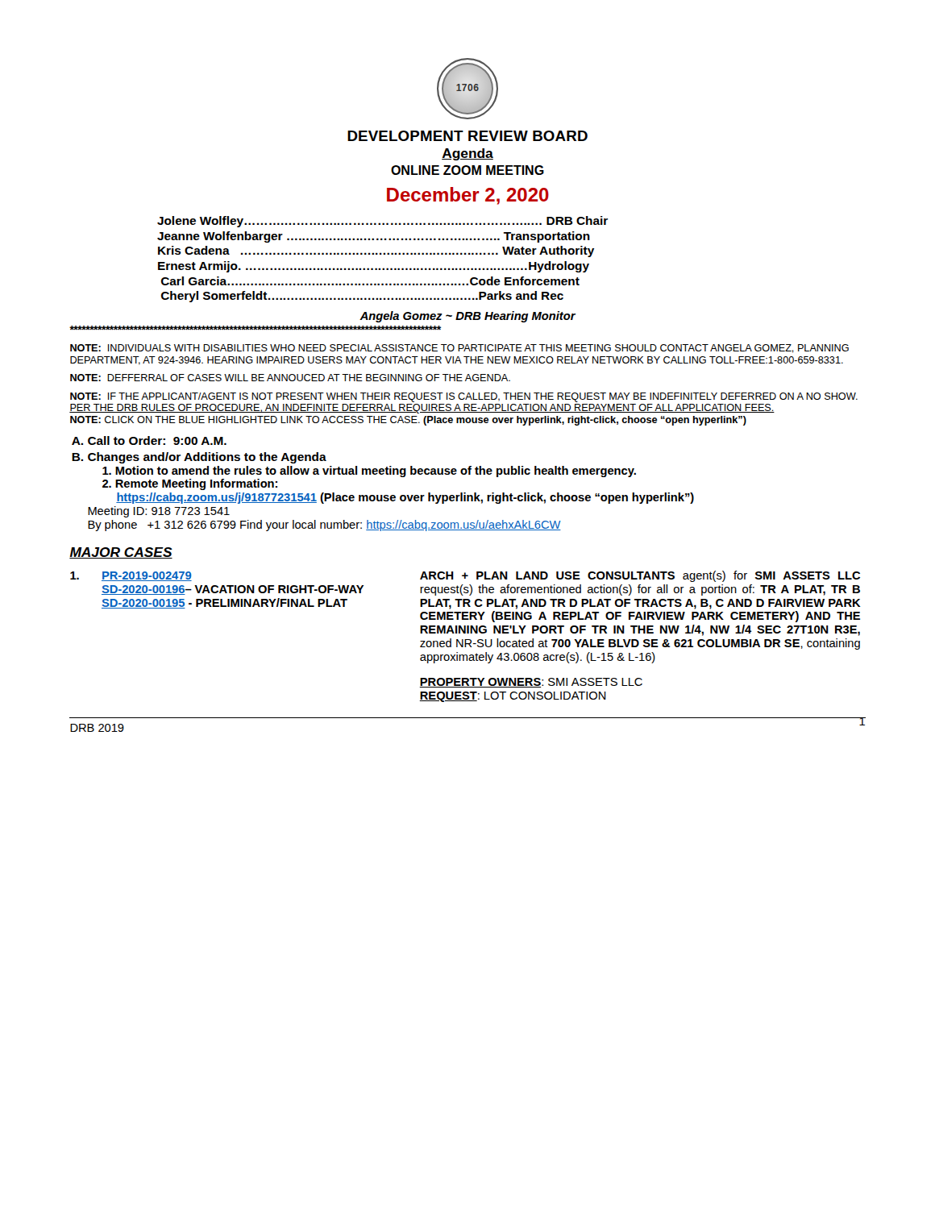DEVELOPMENT REVIEW BOARD
Agenda
ONLINE ZOOM MEETING
December 2, 2020
Jolene Wolfley……….…………..…………………….…..……………..… DRB Chair
Jeanne Wolfenbarger …..…..…..…..……………………..…….. Transportation
Kris Cadena ……….……….…..…..…..…..…..…..…..…..…… Water Authority
Ernest Armijo. ……….…..…..…..…..…..…..…..…..…..…..…..…..…Hydrology
Carl Garcia…..…..…..…..…..…..…..…..…..…..…..…..…Code Enforcement
Cheryl Somerfeldt…..…..…..…..…..…..…..…..…..…..…..Parks and Rec
Angela Gomez ~ DRB Hearing Monitor
*********************************************************************************************
NOTE: INDIVIDUALS WITH DISABILITIES WHO NEED SPECIAL ASSISTANCE TO PARTICIPATE AT THIS MEETING SHOULD CONTACT ANGELA GOMEZ, PLANNING DEPARTMENT, AT 924-3946. HEARING IMPAIRED USERS MAY CONTACT HER VIA THE NEW MEXICO RELAY NETWORK BY CALLING TOLL-FREE:1-800-659-8331.
NOTE: DEFFERRAL OF CASES WILL BE ANNOUCED AT THE BEGINNING OF THE AGENDA.
NOTE: IF THE APPLICANT/AGENT IS NOT PRESENT WHEN THEIR REQUEST IS CALLED, THEN THE REQUEST MAY BE INDEFINITELY DEFERRED ON A NO SHOW. PER THE DRB RULES OF PROCEDURE, AN INDEFINITE DEFERRAL REQUIRES A RE-APPLICATION AND REPAYMENT OF ALL APPLICATION FEES.
NOTE: CLICK ON THE BLUE HIGHLIGHTED LINK TO ACCESS THE CASE. (Place mouse over hyperlink, right-click, choose “open hyperlink”)
Call to Order: 9:00 A.M.
Changes and/or Additions to the Agenda
1. Motion to amend the rules to allow a virtual meeting because of the public health emergency.
2. Remote Meeting Information:
https://cabq.zoom.us/j/91877231541 (Place mouse over hyperlink, right-click, choose “open hyperlink”)
Meeting ID: 918 7723 1541
By phone +1 312 626 6799 Find your local number: https://cabq.zoom.us/u/aehxAkL6CW
MAJOR CASES
| 1. | PR-2019-002479 SD-2020-00196 – VACATION OF RIGHT-OF-WAY SD-2020-00195 - PRELIMINARY/FINAL PLAT | ARCH + PLAN LAND USE CONSULTANTS agent(s) for SMI ASSETS LLC request(s) the aforementioned action(s) for all or a portion of: TR A PLAT, TR B PLAT, TR C PLAT, AND TR D PLAT OF TRACTS A, B, C AND D FAIRVIEW PARK CEMETERY (BEING A REPLAT OF FAIRVIEW PARK CEMETERY) AND THE REMAINING NE'LY PORT OF TR IN THE NW 1/4, NW 1/4 SEC 27T10N R3E, zoned NR-SU located at 700 YALE BLVD SE & 621 COLUMBIA DR SE , containing approximately 43.0608 acre(s). (L-15 & L-16) PROPERTY OWNERS : SMI ASSETS LLC REQUEST : LOT CONSOLIDATION |
DRB 2019
1